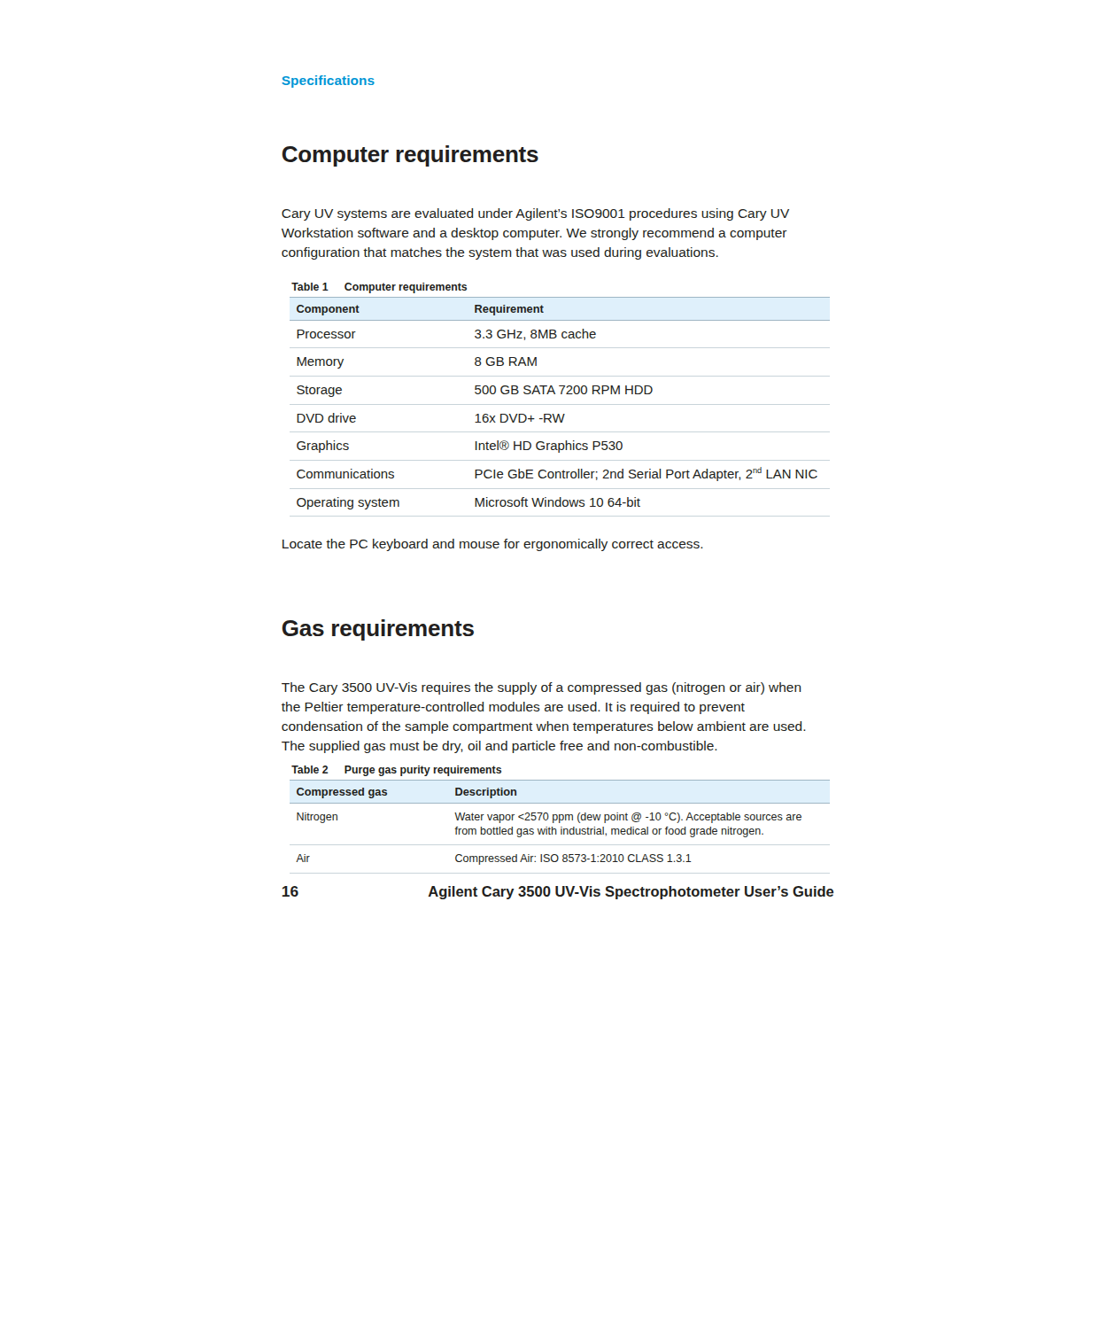Specifications
Computer requirements
Cary UV systems are evaluated under Agilent’s ISO9001 procedures using Cary UV Workstation software and a desktop computer. We strongly recommend a computer configuration that matches the system that was used during evaluations.
Table 1 Computer requirements
| Component | Requirement |
| --- | --- |
| Processor | 3.3 GHz, 8MB cache |
| Memory | 8 GB RAM |
| Storage | 500 GB SATA 7200 RPM HDD |
| DVD drive | 16x DVD+ -RW |
| Graphics | Intel® HD Graphics P530 |
| Communications | PCIe GbE Controller; 2nd Serial Port Adapter, 2 nd LAN NIC |
| Operating system | Microsoft Windows 10 64-bit |
Locate the PC keyboard and mouse for ergonomically correct access.
Gas requirements
The Cary 3500 UV-Vis requires the supply of a compressed gas (nitrogen or air) when the Peltier temperature-controlled modules are used. It is required to prevent condensation of the sample compartment when temperatures below ambient are used. The supplied gas must be dry, oil and particle free and non-combustible.
Table 2 Purge gas purity requirements
| Compressed gas | Description |
| --- | --- |
| Nitrogen | Water vapor <2570 ppm (dew point @ -10 °C). Acceptable sources are from bottled gas with industrial, medical or food grade nitrogen. |
| Air | Compressed Air: ISO 8573-1:2010 CLASS 1.3.1 |
16
Agilent Cary 3500 UV-Vis Spectrophotometer User’s Guide